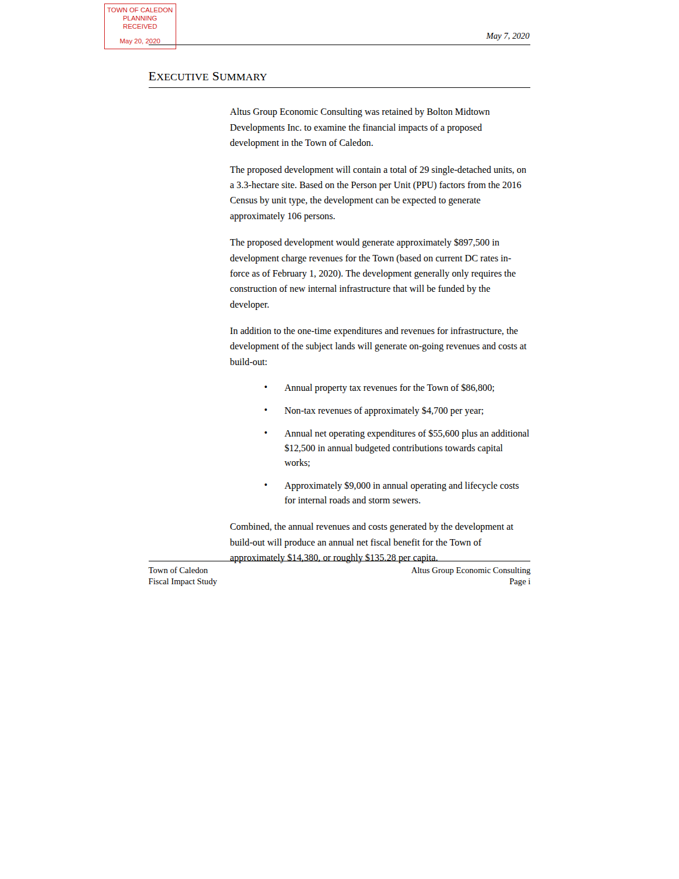TOWN OF CALEDON
PLANNING
RECEIVED
May 20, 2020
May 7, 2020
EXECUTIVE SUMMARY
Altus Group Economic Consulting was retained by Bolton Midtown Developments Inc. to examine the financial impacts of a proposed development in the Town of Caledon.
The proposed development will contain a total of 29 single-detached units, on a 3.3-hectare site. Based on the Person per Unit (PPU) factors from the 2016 Census by unit type, the development can be expected to generate approximately 106 persons.
The proposed development would generate approximately $897,500 in development charge revenues for the Town (based on current DC rates in-force as of February 1, 2020). The development generally only requires the construction of new internal infrastructure that will be funded by the developer.
In addition to the one-time expenditures and revenues for infrastructure, the development of the subject lands will generate on-going revenues and costs at build-out:
Annual property tax revenues for the Town of $86,800;
Non-tax revenues of approximately $4,700 per year;
Annual net operating expenditures of $55,600 plus an additional $12,500 in annual budgeted contributions towards capital works;
Approximately $9,000 in annual operating and lifecycle costs for internal roads and storm sewers.
Combined, the annual revenues and costs generated by the development at build-out will produce an annual net fiscal benefit for the Town of approximately $14,380, or roughly $135.28 per capita.
Town of Caledon
Fiscal Impact Study
Altus Group Economic Consulting
Page i